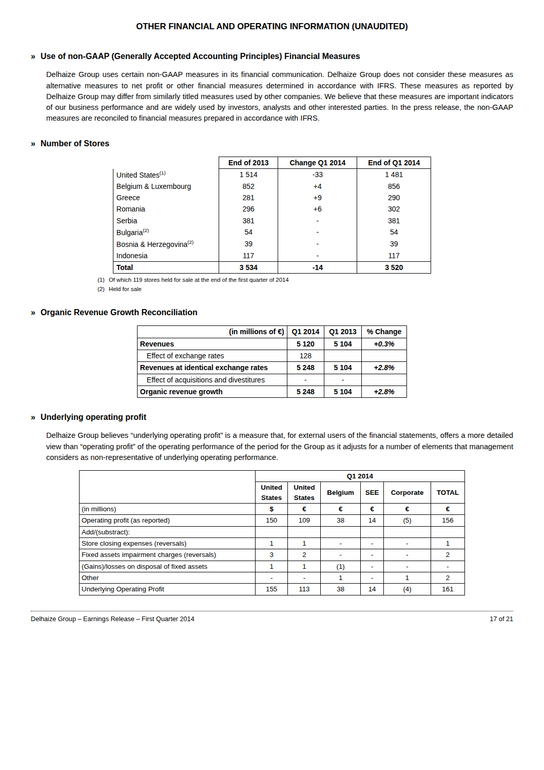OTHER FINANCIAL AND OPERATING INFORMATION (UNAUDITED)
»Use of non-GAAP (Generally Accepted Accounting Principles) Financial Measures
Delhaize Group uses certain non-GAAP measures in its financial communication. Delhaize Group does not consider these measures as alternative measures to net profit or other financial measures determined in accordance with IFRS. These measures as reported by Delhaize Group may differ from similarly titled measures used by other companies. We believe that these measures are important indicators of our business performance and are widely used by investors, analysts and other interested parties. In the press release, the non-GAAP measures are reconciled to financial measures prepared in accordance with IFRS.
»Number of Stores
| | End of 2013 | Change Q1 2014 | End of Q1 2014 |
| --- | --- | --- | --- |
| United States (1) | 1 514 | -33 | 1 481 |
| Belgium & Luxembourg | 852 | +4 | 856 |
| Greece | 281 | +9 | 290 |
| Romania | 296 | +6 | 302 |
| Serbia | 381 | - | 381 |
| Bulgaria (2) | 54 | - | 54 |
| Bosnia & Herzegovina (2) | 39 | - | 39 |
| Indonesia | 117 | - | 117 |
| Total | 3 534 | -14 | 3 520 |
(1) Of which 119 stores held for sale at the end of the first quarter of 2014
(2) Held for sale
»Organic Revenue Growth Reconciliation
| (in millions of €) | Q1 2014 | Q1 2013 | % Change |
| --- | --- | --- | --- |
| Revenues | 5 120 | 5 104 | +0.3% |
| Effect of exchange rates | 128 | | |
| Revenues at identical exchange rates | 5 248 | 5 104 | +2.8% |
| Effect of acquisitions and divestitures | - | - | |
| Organic revenue growth | 5 248 | 5 104 | +2.8% |
»Underlying operating profit
Delhaize Group believes “underlying operating profit” is a measure that, for external users of the financial statements, offers a more detailed view than “operating profit” of the operating performance of the period for the Group as it adjusts for a number of elements that management considers as non-representative of underlying operating performance.
| | Q1 2014 |
| United States | United States | Belgium | SEE | Corporate | TOTAL |
| (in millions) | $ | € | € | € | € | € |
| Operating profit (as reported) | 150 | 109 | 38 | 14 | (5) | 156 |
| Add/(substract): | | | | | | |
| Store closing expenses (reversals) | 1 | 1 | - | - | - | 1 |
| Fixed assets impairment charges (reversals) | 3 | 2 | - | - | - | 2 |
| (Gains)/losses on disposal of fixed assets | 1 | 1 | (1) | - | - | - |
| Other | - | - | 1 | - | 1 | 2 |
| Underlying Operating Profit | 155 | 113 | 38 | 14 | (4) | 161 |
Delhaize Group – Earnings Release – First Quarter 2014 17 of 21